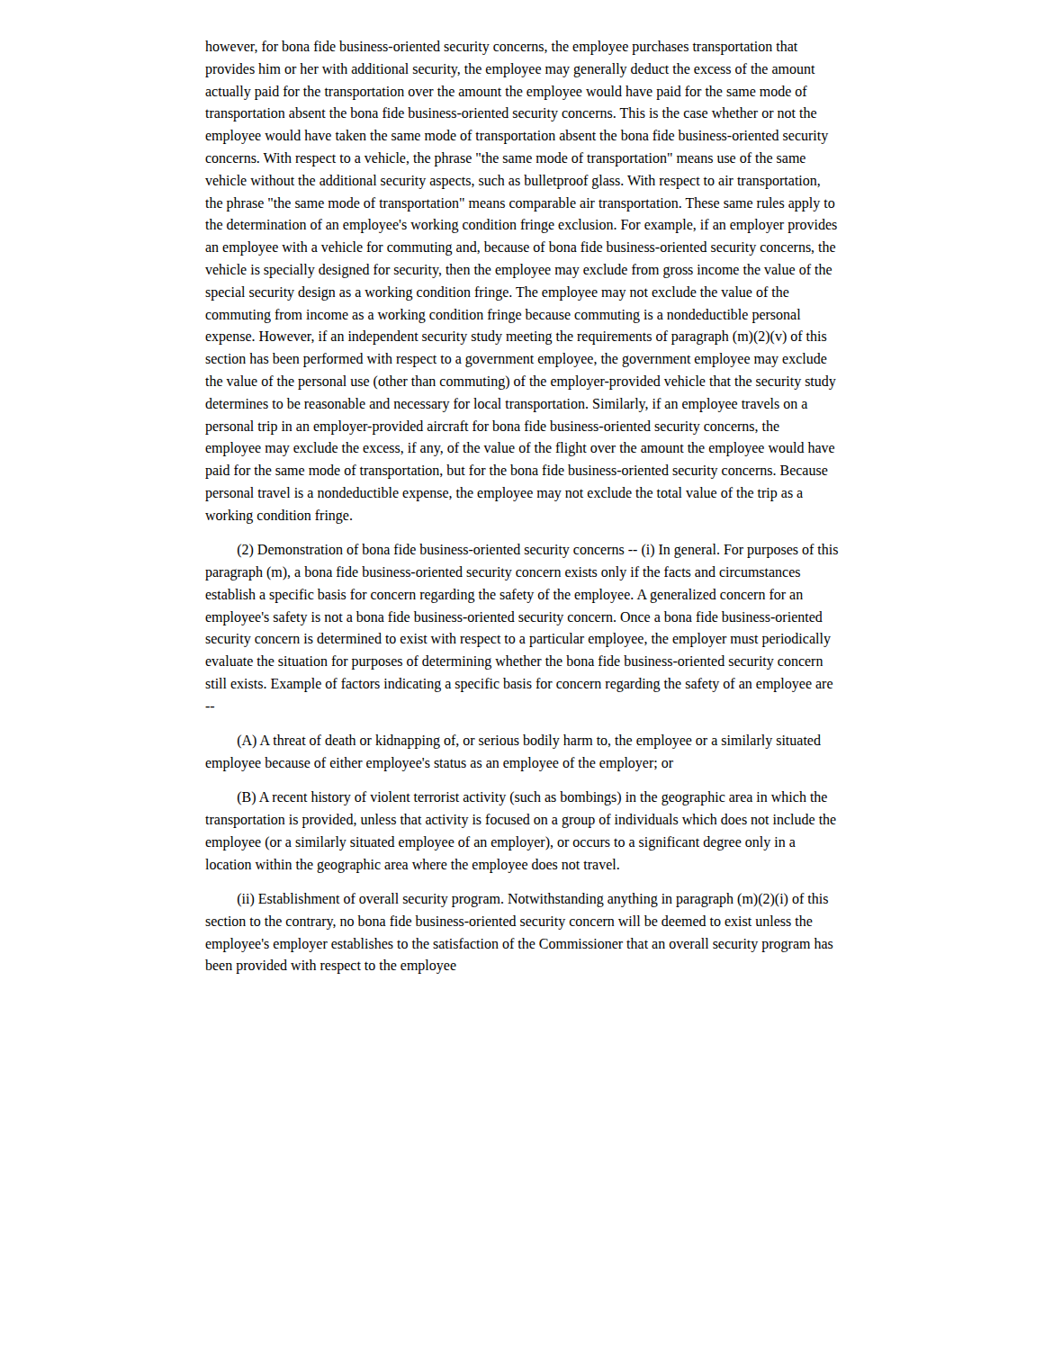however, for bona fide business-oriented security concerns, the employee purchases transportation that provides him or her with additional security, the employee may generally deduct the excess of the amount actually paid for the transportation over the amount the employee would have paid for the same mode of transportation absent the bona fide business-oriented security concerns. This is the case whether or not the employee would have taken the same mode of transportation absent the bona fide business-oriented security concerns. With respect to a vehicle, the phrase "the same mode of transportation" means use of the same vehicle without the additional security aspects, such as bulletproof glass. With respect to air transportation, the phrase "the same mode of transportation" means comparable air transportation. These same rules apply to the determination of an employee's working condition fringe exclusion. For example, if an employer provides an employee with a vehicle for commuting and, because of bona fide business-oriented security concerns, the vehicle is specially designed for security, then the employee may exclude from gross income the value of the special security design as a working condition fringe. The employee may not exclude the value of the commuting from income as a working condition fringe because commuting is a nondeductible personal expense. However, if an independent security study meeting the requirements of paragraph (m)(2)(v) of this section has been performed with respect to a government employee, the government employee may exclude the value of the personal use (other than commuting) of the employer-provided vehicle that the security study determines to be reasonable and necessary for local transportation. Similarly, if an employee travels on a personal trip in an employer-provided aircraft for bona fide business-oriented security concerns, the employee may exclude the excess, if any, of the value of the flight over the amount the employee would have paid for the same mode of transportation, but for the bona fide business-oriented security concerns. Because personal travel is a nondeductible expense, the employee may not exclude the total value of the trip as a working condition fringe.
(2) Demonstration of bona fide business-oriented security concerns -- (i) In general. For purposes of this paragraph (m), a bona fide business-oriented security concern exists only if the facts and circumstances establish a specific basis for concern regarding the safety of the employee. A generalized concern for an employee's safety is not a bona fide business-oriented security concern. Once a bona fide business-oriented security concern is determined to exist with respect to a particular employee, the employer must periodically evaluate the situation for purposes of determining whether the bona fide business-oriented security concern still exists. Example of factors indicating a specific basis for concern regarding the safety of an employee are --
(A) A threat of death or kidnapping of, or serious bodily harm to, the employee or a similarly situated employee because of either employee's status as an employee of the employer; or
(B) A recent history of violent terrorist activity (such as bombings) in the geographic area in which the transportation is provided, unless that activity is focused on a group of individuals which does not include the employee (or a similarly situated employee of an employer), or occurs to a significant degree only in a location within the geographic area where the employee does not travel.
(ii) Establishment of overall security program. Notwithstanding anything in paragraph (m)(2)(i) of this section to the contrary, no bona fide business-oriented security concern will be deemed to exist unless the employee's employer establishes to the satisfaction of the Commissioner that an overall security program has been provided with respect to the employee